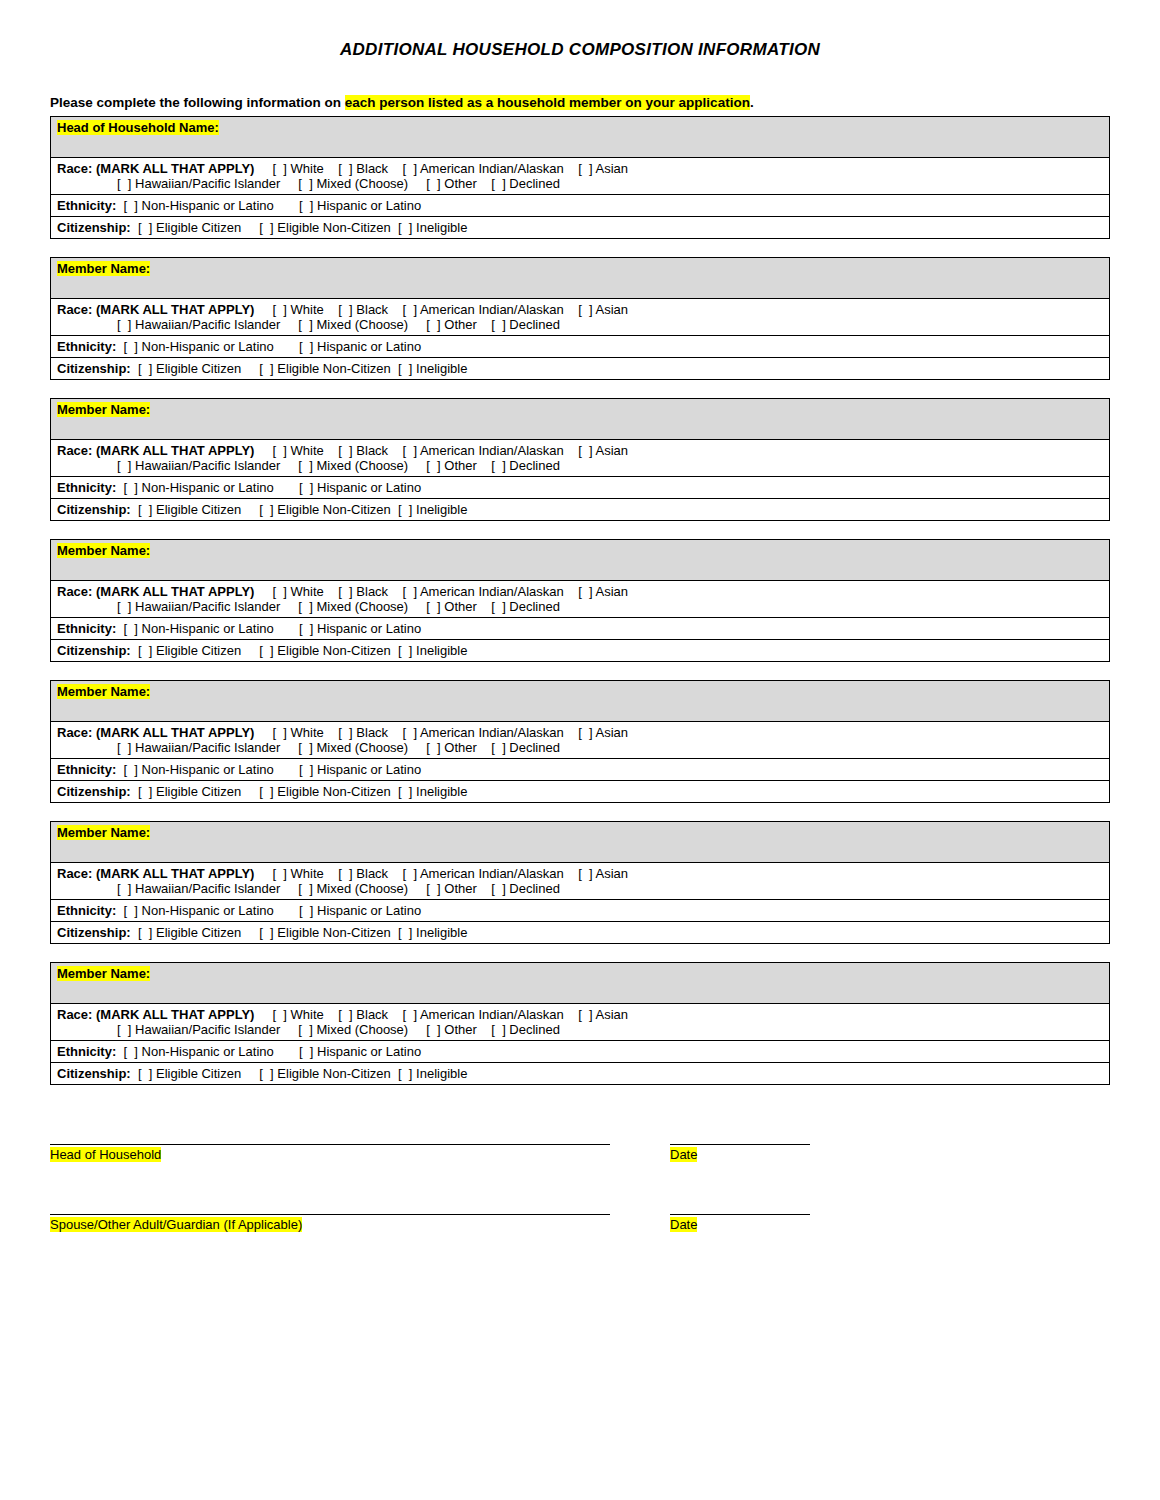ADDITIONAL HOUSEHOLD COMPOSITION INFORMATION
Please complete the following information on each person listed as a household member on your application.
| Head of Household Name: |
| Race: (MARK ALL THAT APPLY) [ ] White [ ] Black [ ] American Indian/Alaskan [ ] Asian [ ] Hawaiian/Pacific Islander [ ] Mixed (Choose) [ ] Other [ ] Declined |
| Ethnicity: [ ] Non-Hispanic or Latino [ ] Hispanic or Latino |
| Citizenship: [ ] Eligible Citizen [ ] Eligible Non-Citizen [ ] Ineligible |
| Member Name: |
| Race: (MARK ALL THAT APPLY) [ ] White [ ] Black [ ] American Indian/Alaskan [ ] Asian [ ] Hawaiian/Pacific Islander [ ] Mixed (Choose) [ ] Other [ ] Declined |
| Ethnicity: [ ] Non-Hispanic or Latino [ ] Hispanic or Latino |
| Citizenship: [ ] Eligible Citizen [ ] Eligible Non-Citizen [ ] Ineligible |
| Member Name: |
| Race: (MARK ALL THAT APPLY) [ ] White [ ] Black [ ] American Indian/Alaskan [ ] Asian [ ] Hawaiian/Pacific Islander [ ] Mixed (Choose) [ ] Other [ ] Declined |
| Ethnicity: [ ] Non-Hispanic or Latino [ ] Hispanic or Latino |
| Citizenship: [ ] Eligible Citizen [ ] Eligible Non-Citizen [ ] Ineligible |
| Member Name: |
| Race: (MARK ALL THAT APPLY) [ ] White [ ] Black [ ] American Indian/Alaskan [ ] Asian [ ] Hawaiian/Pacific Islander [ ] Mixed (Choose) [ ] Other [ ] Declined |
| Ethnicity: [ ] Non-Hispanic or Latino [ ] Hispanic or Latino |
| Citizenship: [ ] Eligible Citizen [ ] Eligible Non-Citizen [ ] Ineligible |
| Member Name: |
| Race: (MARK ALL THAT APPLY) [ ] White [ ] Black [ ] American Indian/Alaskan [ ] Asian [ ] Hawaiian/Pacific Islander [ ] Mixed (Choose) [ ] Other [ ] Declined |
| Ethnicity: [ ] Non-Hispanic or Latino [ ] Hispanic or Latino |
| Citizenship: [ ] Eligible Citizen [ ] Eligible Non-Citizen [ ] Ineligible |
| Member Name: |
| Race: (MARK ALL THAT APPLY) [ ] White [ ] Black [ ] American Indian/Alaskan [ ] Asian [ ] Hawaiian/Pacific Islander [ ] Mixed (Choose) [ ] Other [ ] Declined |
| Ethnicity: [ ] Non-Hispanic or Latino [ ] Hispanic or Latino |
| Citizenship: [ ] Eligible Citizen [ ] Eligible Non-Citizen [ ] Ineligible |
| Member Name: |
| Race: (MARK ALL THAT APPLY) [ ] White [ ] Black [ ] American Indian/Alaskan [ ] Asian [ ] Hawaiian/Pacific Islander [ ] Mixed (Choose) [ ] Other [ ] Declined |
| Ethnicity: [ ] Non-Hispanic or Latino [ ] Hispanic or Latino |
| Citizenship: [ ] Eligible Citizen [ ] Eligible Non-Citizen [ ] Ineligible |
Head of Household Date
Spouse/Other Adult/Guardian (If Applicable) Date